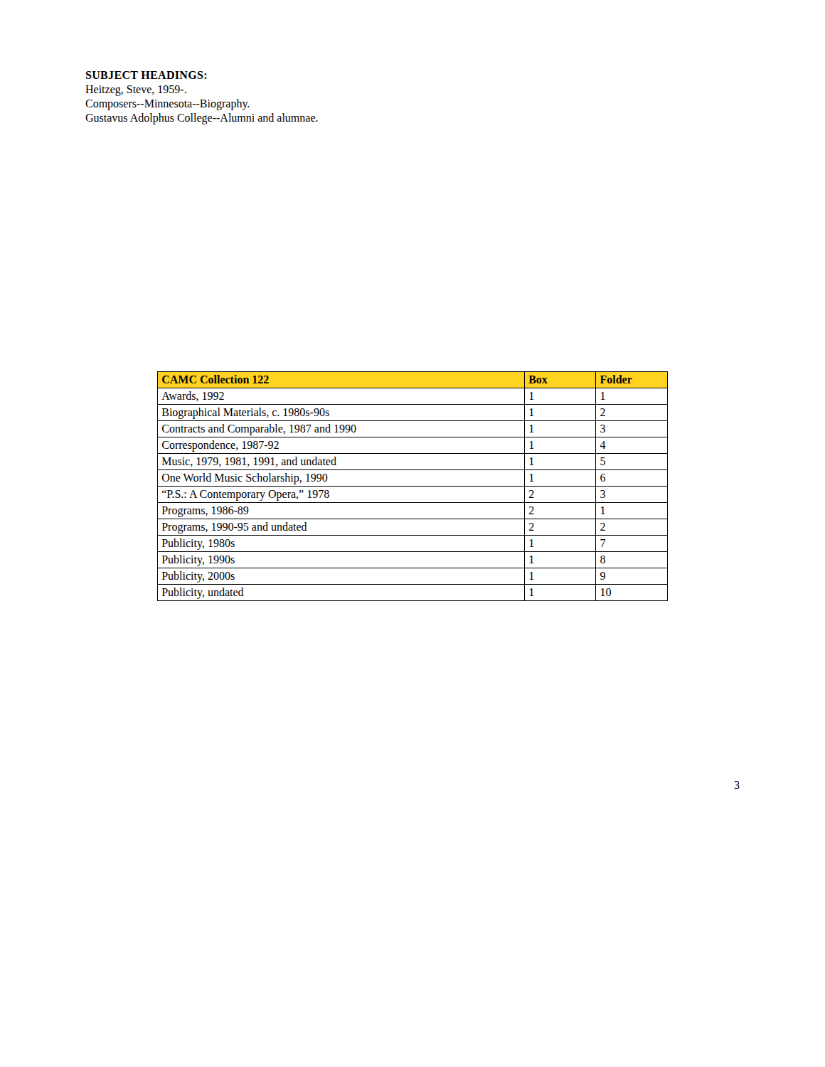SUBJECT HEADINGS:
Heitzeg, Steve, 1959-.
Composers--Minnesota--Biography.
Gustavus Adolphus College--Alumni and alumnae.
| CAMC Collection 122 | Box | Folder |
| --- | --- | --- |
| Awards, 1992 | 1 | 1 |
| Biographical Materials, c. 1980s-90s | 1 | 2 |
| Contracts and Comparable, 1987 and 1990 | 1 | 3 |
| Correspondence, 1987-92 | 1 | 4 |
| Music, 1979, 1981, 1991, and undated | 1 | 5 |
| One World Music Scholarship, 1990 | 1 | 6 |
| “P.S.: A Contemporary Opera,” 1978 | 2 | 3 |
| Programs, 1986-89 | 2 | 1 |
| Programs, 1990-95 and undated | 2 | 2 |
| Publicity, 1980s | 1 | 7 |
| Publicity, 1990s | 1 | 8 |
| Publicity, 2000s | 1 | 9 |
| Publicity, undated | 1 | 10 |
3